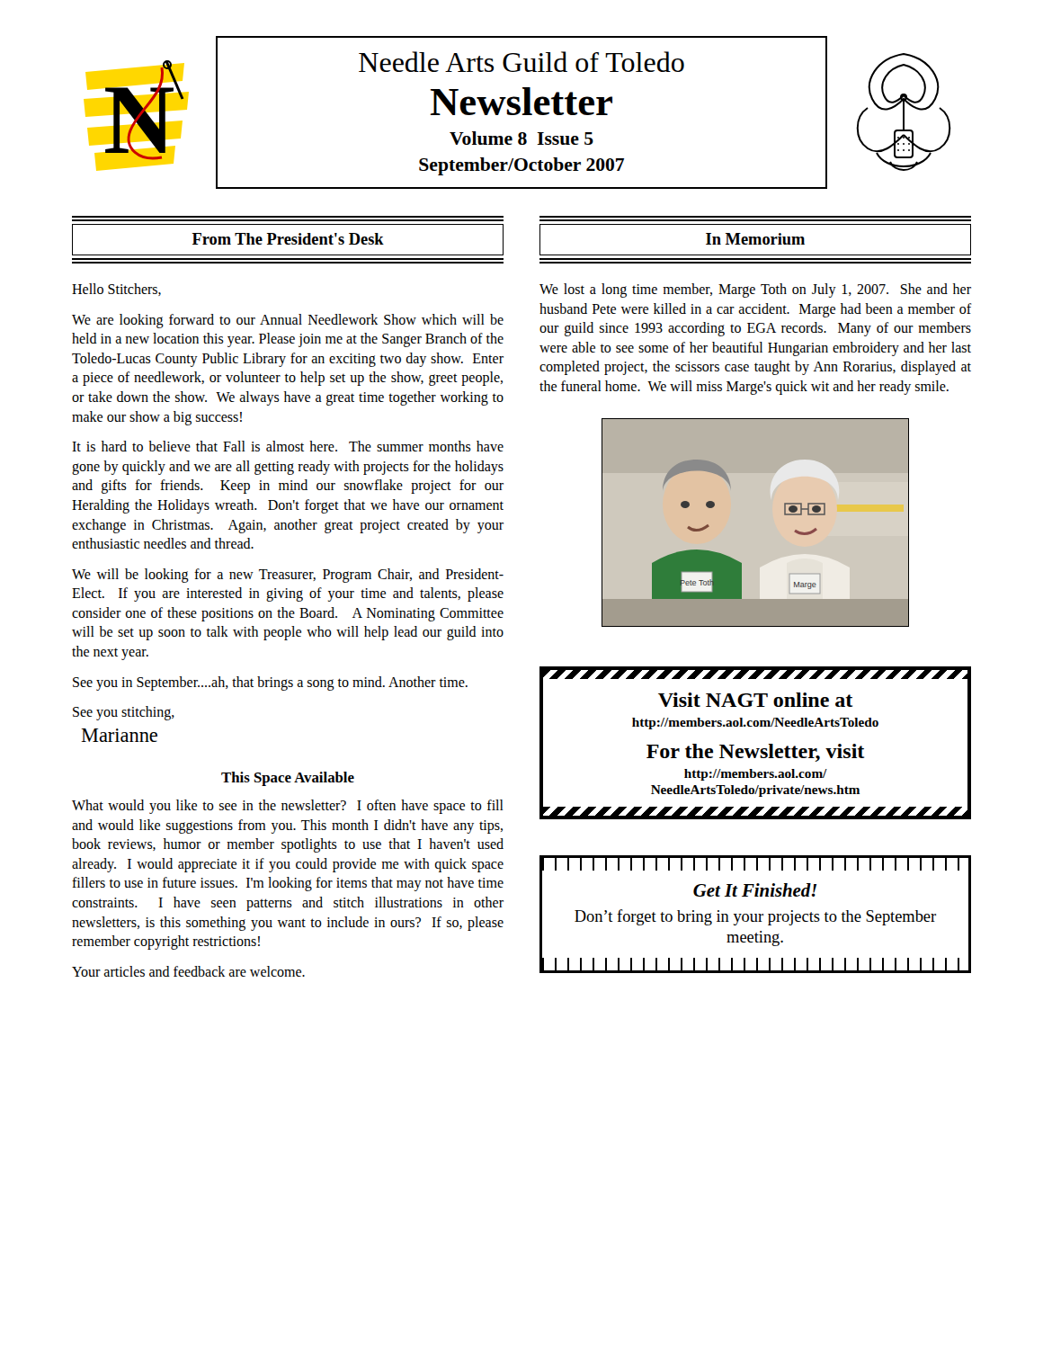N
Needle Arts Guild of Toledo
Newsletter
Volume 8 Issue 5
September/October 2007
From The President's Desk
Hello Stitchers,
We are looking forward to our Annual Needlework Show which will be held in a new location this year. Please join me at the Sanger Branch of the Toledo-Lucas County Public Library for an exciting two day show. Enter a piece of needlework, or volunteer to help set up the show, greet people, or take down the show. We always have a great time together working to make our show a big success!
It is hard to believe that Fall is almost here. The summer months have gone by quickly and we are all getting ready with projects for the holidays and gifts for friends. Keep in mind our snowflake project for our Heralding the Holidays wreath. Don't forget that we have our ornament exchange in Christmas. Again, another great project created by your enthusiastic needles and thread.
We will be looking for a new Treasurer, Program Chair, and President-Elect. If you are interested in giving of your time and talents, please consider one of these positions on the Board. A Nominating Committee will be set up soon to talk with people who will help lead our guild into the next year.
See you in September....ah, that brings a song to mind. Another time.
See you stitching,
Marianne
This Space Available
What would you like to see in the newsletter? I often have space to fill and would like suggestions from you. This month I didn't have any tips, book reviews, humor or member spotlights to use that I haven't used already. I would appreciate it if you could provide me with quick space fillers to use in future issues. I'm looking for items that may not have time constraints. I have seen patterns and stitch illustrations in other newsletters, is this something you want to include in ours? If so, please remember copyright restrictions!
Your articles and feedback are welcome.
In Memorium
We lost a long time member, Marge Toth on July 1, 2007. She and her husband Pete were killed in a car accident. Marge had been a member of our guild since 1993 according to EGA records. Many of our members were able to see some of her beautiful Hungarian embroidery and her last completed project, the scissors case taught by Ann Rorarius, displayed at the funeral home. We will miss Marge's quick wit and her ready smile.
Pete Toth Marge
Visit NAGT online at
http://members.aol.com/NeedleArtsToledo
For the Newsletter, visit
http://members.aol.com/
NeedleArtsToledo/private/news.htm
Get It Finished!
Don’t forget to bring in your projects to the September meeting.